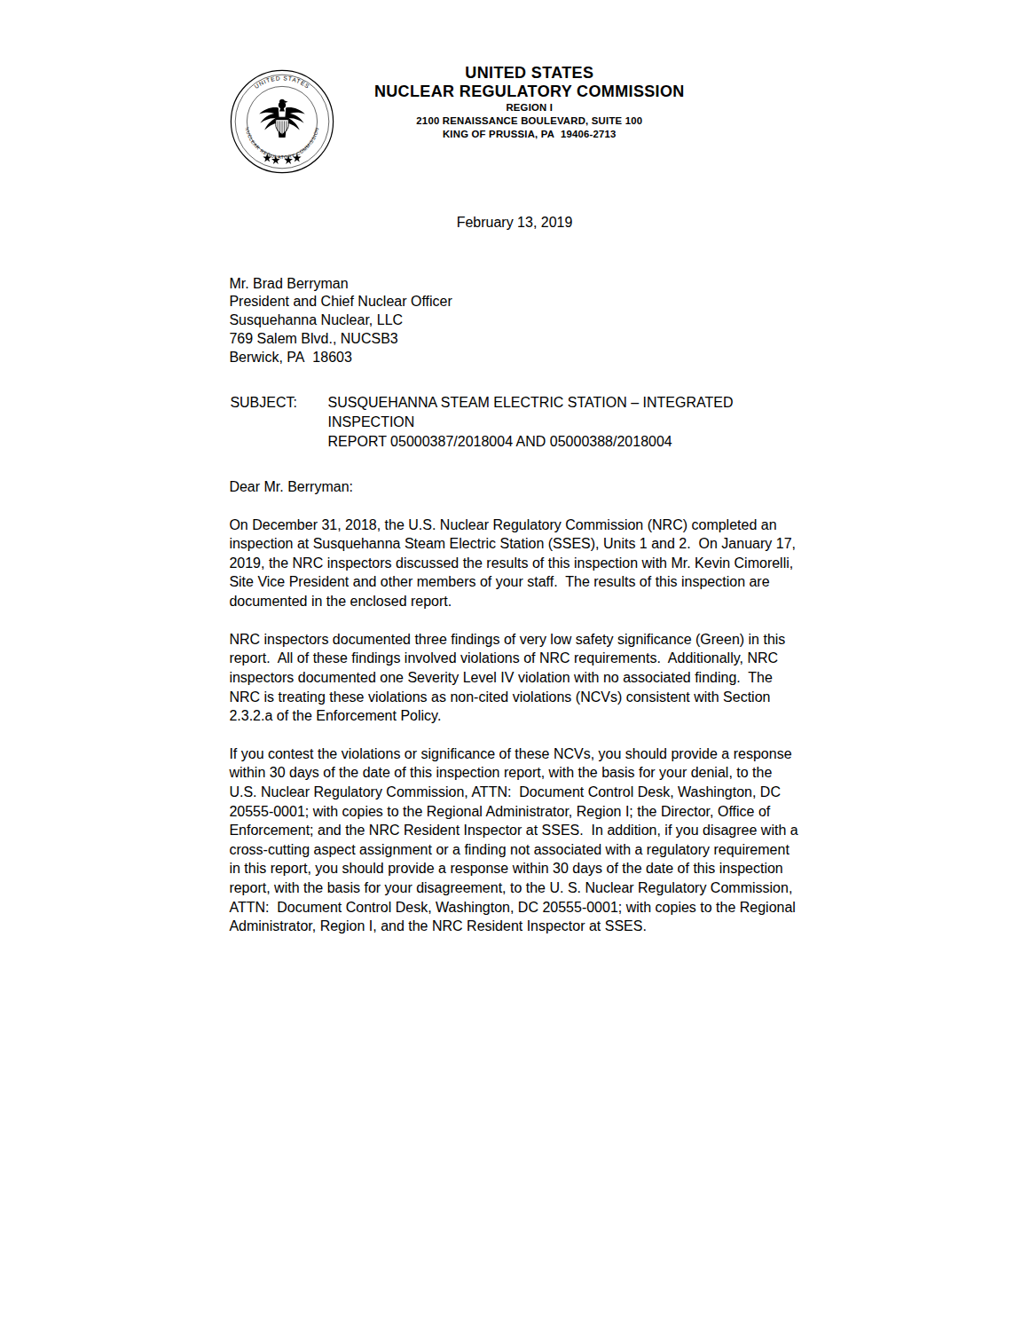UNITED STATES NUCLEAR REGULATORY COMMISSION
UNITED STATES
NUCLEAR REGULATORY COMMISSION
REGION I
2100 RENAISSANCE BOULEVARD, SUITE 100
KING OF PRUSSIA, PA 19406-2713
February 13, 2019
Mr. Brad Berryman
President and Chief Nuclear Officer
Susquehanna Nuclear, LLC
769 Salem Blvd., NUCSB3
Berwick, PA 18603
| SUBJECT: | SUSQUEHANNA STEAM ELECTRIC STATION – INTEGRATED INSPECTION REPORT 05000387/2018004 AND 05000388/2018004 |
Dear Mr. Berryman:
On December 31, 2018, the U.S. Nuclear Regulatory Commission (NRC) completed an inspection at Susquehanna Steam Electric Station (SSES), Units 1 and 2. On January 17, 2019, the NRC inspectors discussed the results of this inspection with Mr. Kevin Cimorelli, Site Vice President and other members of your staff. The results of this inspection are documented in the enclosed report.
NRC inspectors documented three findings of very low safety significance (Green) in this report. All of these findings involved violations of NRC requirements. Additionally, NRC inspectors documented one Severity Level IV violation with no associated finding. The NRC is treating these violations as non-cited violations (NCVs) consistent with Section 2.3.2.a of the Enforcement Policy.
If you contest the violations or significance of these NCVs, you should provide a response within 30 days of the date of this inspection report, with the basis for your denial, to the U.S. Nuclear Regulatory Commission, ATTN: Document Control Desk, Washington, DC 20555-0001; with copies to the Regional Administrator, Region I; the Director, Office of Enforcement; and the NRC Resident Inspector at SSES. In addition, if you disagree with a cross-cutting aspect assignment or a finding not associated with a regulatory requirement in this report, you should provide a response within 30 days of the date of this inspection report, with the basis for your disagreement, to the U. S. Nuclear Regulatory Commission, ATTN: Document Control Desk, Washington, DC 20555-0001; with copies to the Regional Administrator, Region I, and the NRC Resident Inspector at SSES.